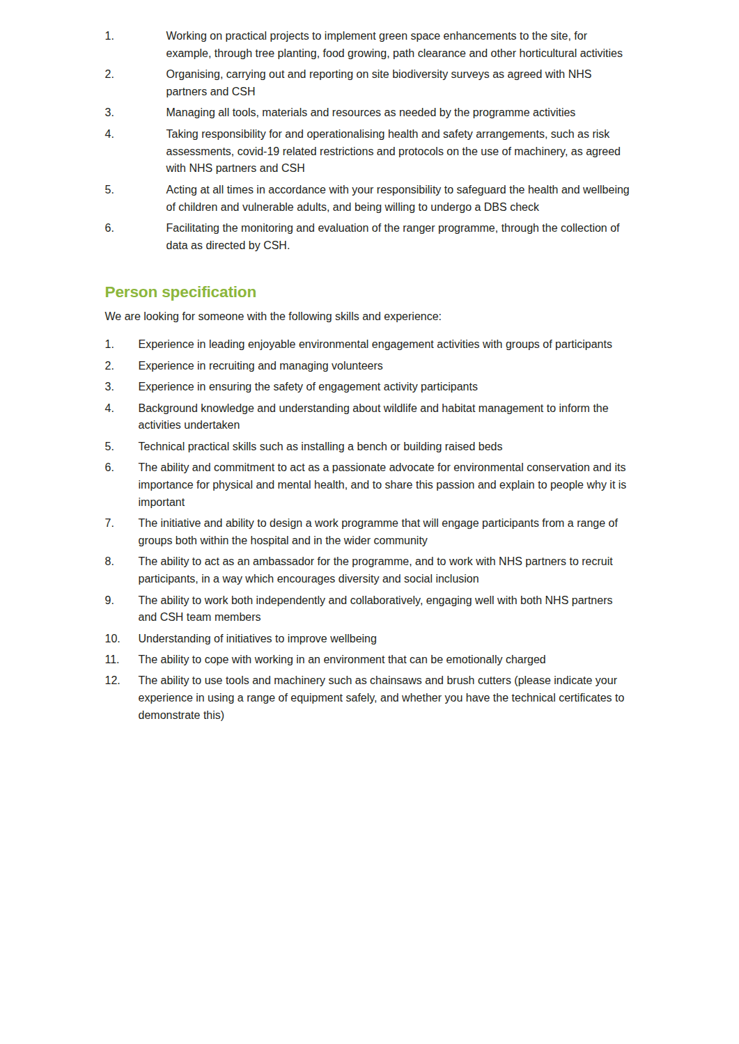Working on practical projects to implement green space enhancements to the site, for example, through tree planting, food growing, path clearance and other horticultural activities
Organising, carrying out and reporting on site biodiversity surveys as agreed with NHS partners and CSH
Managing all tools, materials and resources as needed by the programme activities
Taking responsibility for and operationalising health and safety arrangements, such as risk assessments, covid-19 related restrictions and protocols on the use of machinery, as agreed with NHS partners and CSH
Acting at all times in accordance with your responsibility to safeguard the health and wellbeing of children and vulnerable adults, and being willing to undergo a DBS check
Facilitating the monitoring and evaluation of the ranger programme, through the collection of data as directed by CSH.
Person specification
We are looking for someone with the following skills and experience:
Experience in leading enjoyable environmental engagement activities with groups of participants
Experience in recruiting and managing volunteers
Experience in ensuring the safety of engagement activity participants
Background knowledge and understanding about wildlife and habitat management to inform the activities undertaken
Technical practical skills such as installing a bench or building raised beds
The ability and commitment to act as a passionate advocate for environmental conservation and its importance for physical and mental health, and to share this passion and explain to people why it is important
The initiative and ability to design a work programme that will engage participants from a range of groups both within the hospital and in the wider community
The ability to act as an ambassador for the programme, and to work with NHS partners to recruit participants, in a way which encourages diversity and social inclusion
The ability to work both independently and collaboratively, engaging well with both NHS partners and CSH team members
Understanding of initiatives to improve wellbeing
The ability to cope with working in an environment that can be emotionally charged
The ability to use tools and machinery such as chainsaws and brush cutters (please indicate your experience in using a range of equipment safely, and whether you have the technical certificates to demonstrate this)